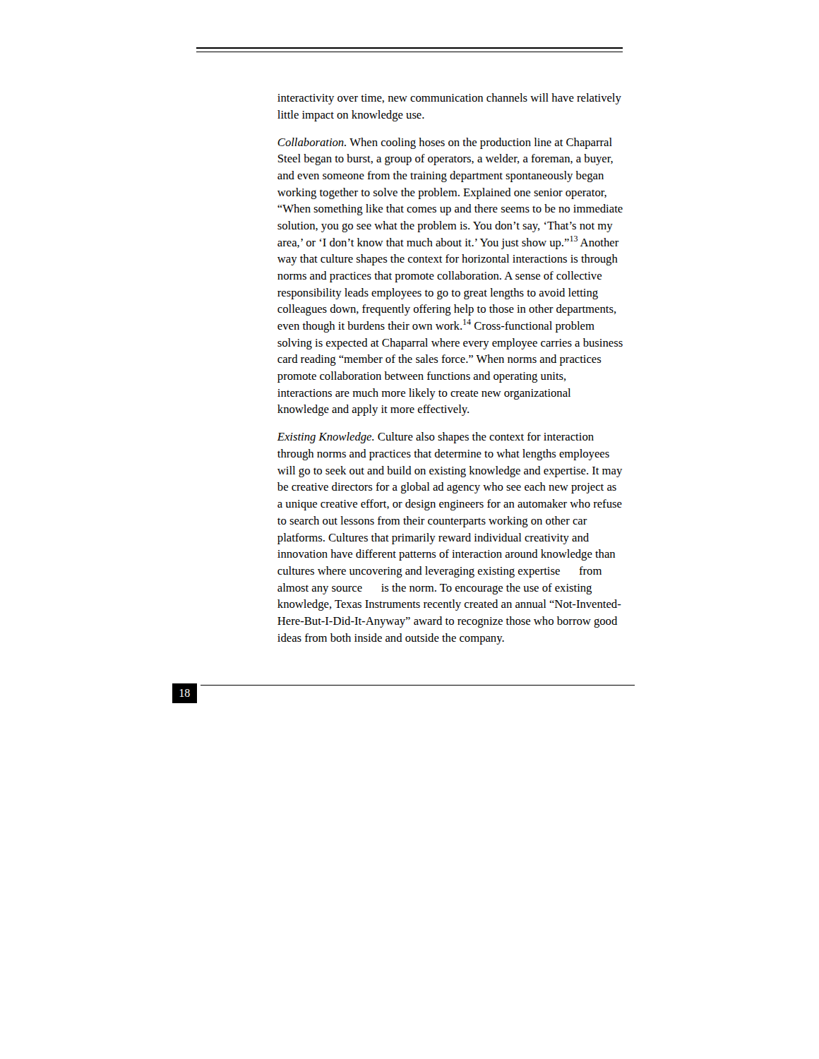interactivity over time, new communication channels will have relatively little impact on knowledge use.
Collaboration. When cooling hoses on the production line at Chaparral Steel began to burst, a group of operators, a welder, a foreman, a buyer, and even someone from the training department spontaneously began working together to solve the problem. Explained one senior operator, “When something like that comes up and there seems to be no immediate solution, you go see what the problem is. You don’t say, ‘That’s not my area,’ or ‘I don’t know that much about it.’ You just show up.”13 Another way that culture shapes the context for horizontal interactions is through norms and practices that promote collaboration. A sense of collective responsibility leads employees to go to great lengths to avoid letting colleagues down, frequently offering help to those in other departments, even though it burdens their own work.14 Cross-functional problem solving is expected at Chaparral where every employee carries a business card reading “member of the sales force.” When norms and practices promote collaboration between functions and operating units, interactions are much more likely to create new organizational knowledge and apply it more effectively.
Existing Knowledge. Culture also shapes the context for interaction through norms and practices that determine to what lengths employees will go to seek out and build on existing knowledge and expertise. It may be creative directors for a global ad agency who see each new project as a unique creative effort, or design engineers for an automaker who refuse to search out lessons from their counterparts working on other car platforms. Cultures that primarily reward individual creativity and innovation have different patterns of interaction around knowledge than cultures where uncovering and leveraging existing expertise from almost any source is the norm. To encourage the use of existing knowledge, Texas Instruments recently created an annual “Not-Invented-Here-But-I-Did-It-Anyway” award to recognize those who borrow good ideas from both inside and outside the company.
18